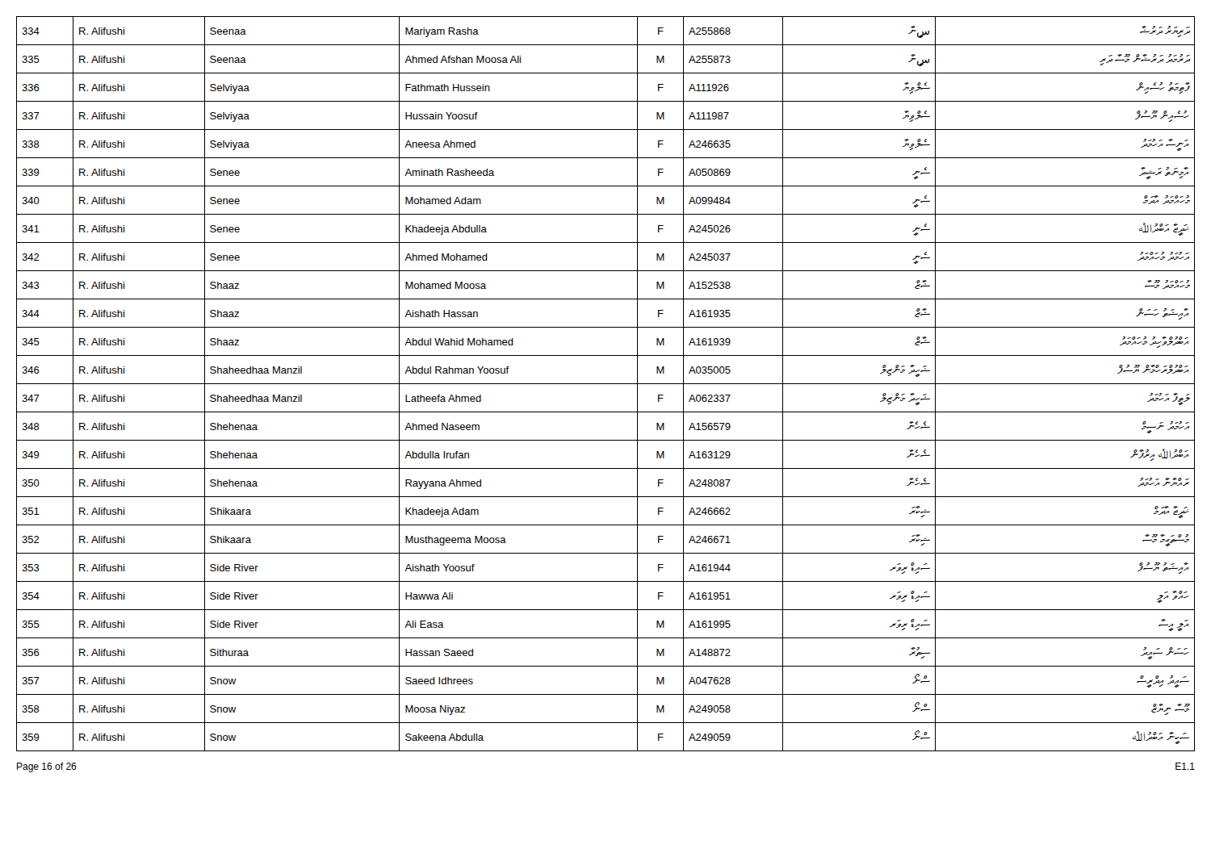| 334 | R. Alifushi | Seenaa | Mariyam Rasha | F | A255868 | سީނާ | ދަރިޔަރު ދަރުޝާ |
| 335 | R. Alifushi | Seenaa | Ahmed Afshan Moosa Ali | M | A255873 | سީނާ | ދަރުމަދު ދަރުޝާން މޫސާ ދަރި |
| 336 | R. Alifushi | Selviyaa | Fathmath Hussein | F | A111926 | ސެލްވިޔާ | ފާތިމަތު ހުސެއިން |
| 337 | R. Alifushi | Selviyaa | Hussain Yoosuf | M | A111987 | ސެލްވިޔާ | ހުސެއިން ޔޫސުފް |
| 338 | R. Alifushi | Selviyaa | Aneesa Ahmed | F | A246635 | ސެލްވިޔާ | އަނީސާ އަހުމަދު |
| 339 | R. Alifushi | Senee | Aminath Rasheeda | F | A050869 | ސެނީ | އާމިނަތު ރަޝީދާ |
| 340 | R. Alifushi | Senee | Mohamed Adam | M | A099484 | ސެނީ | މުހައްމަދު އާދަމް |
| 341 | R. Alifushi | Senee | Khadeeja Abdulla | F | A245026 | ސެނީ | ޚަދީޖާ އަބްދުﷲ |
| 342 | R. Alifushi | Senee | Ahmed Mohamed | M | A245037 | ސެނީ | އަހުމަދު މުހައްމަދު |
| 343 | R. Alifushi | Shaaz | Mohamed Moosa | M | A152538 | ޝާޒް | މުހައްމަދު މޫސާ |
| 344 | R. Alifushi | Shaaz | Aishath Hassan | F | A161935 | ޝާޒް | އާއިޝަތު ހަސަން |
| 345 | R. Alifushi | Shaaz | Abdul Wahid Mohamed | M | A161939 | ޝާޒް | އަބްދުލްވާހިދު މުހައްމަދު |
| 346 | R. Alifushi | Shaheedhaa Manzil | Abdul Rahman Yoosuf | M | A035005 | ޝަހީދާ މަންޒިލް | އަބްދުލްރަހްމާން ޔޫސުފް |
| 347 | R. Alifushi | Shaheedhaa Manzil | Latheefa Ahmed | F | A062337 | ޝަހީދާ މަންޒިލް | ލަތީފާ އަހުމަދު |
| 348 | R. Alifushi | Shehenaa | Ahmed Naseem | M | A156579 | ޝެހެނާ | އަހުމަދު ނަސީމް |
| 349 | R. Alifushi | Shehenaa | Abdulla Irufan | M | A163129 | ޝެހެނާ | އަބްދުﷲ އިރުފާން |
| 350 | R. Alifushi | Shehenaa | Rayyana Ahmed | F | A248087 | ޝެހެނާ | ރައްޔާނާ އަހުމަދު |
| 351 | R. Alifushi | Shikaara | Khadeeja Adam | F | A246662 | ޝިކާރަ | ޚަދީޖާ އާދަމް |
| 352 | R. Alifushi | Shikaara | Musthageema Moosa | F | A246671 | ޝިކާރަ | މުސްތަގީމާ މޫސާ |
| 353 | R. Alifushi | Side River | Aishath Yoosuf | F | A161944 | ސައިޑް ރިވަރ | އާއިޝަތު ޔޫސުފް |
| 354 | R. Alifushi | Side River | Hawwa Ali | F | A161951 | ސައިޑް ރިވަރ | ހައްވާ އަލީ |
| 355 | R. Alifushi | Side River | Ali Easa | M | A161995 | ސައިޑް ރިވަރ | އަލީ އީސާ |
| 356 | R. Alifushi | Sithuraa | Hassan Saeed | M | A148872 | ސިތުރާ | ހަސަން ސައީދު |
| 357 | R. Alifushi | Snow | Saeed Idhrees | M | A047628 | ސްނޯ | ސައީދު އިދްރީސް |
| 358 | R. Alifushi | Snow | Moosa Niyaz | M | A249058 | ސްނޯ | މޫސާ ނިޔާޒް |
| 359 | R. Alifushi | Snow | Sakeena Abdulla | F | A249059 | ސްނޯ | ސަކީނާ އަބްދުﷲ |
Page 16 of 26 E1.1